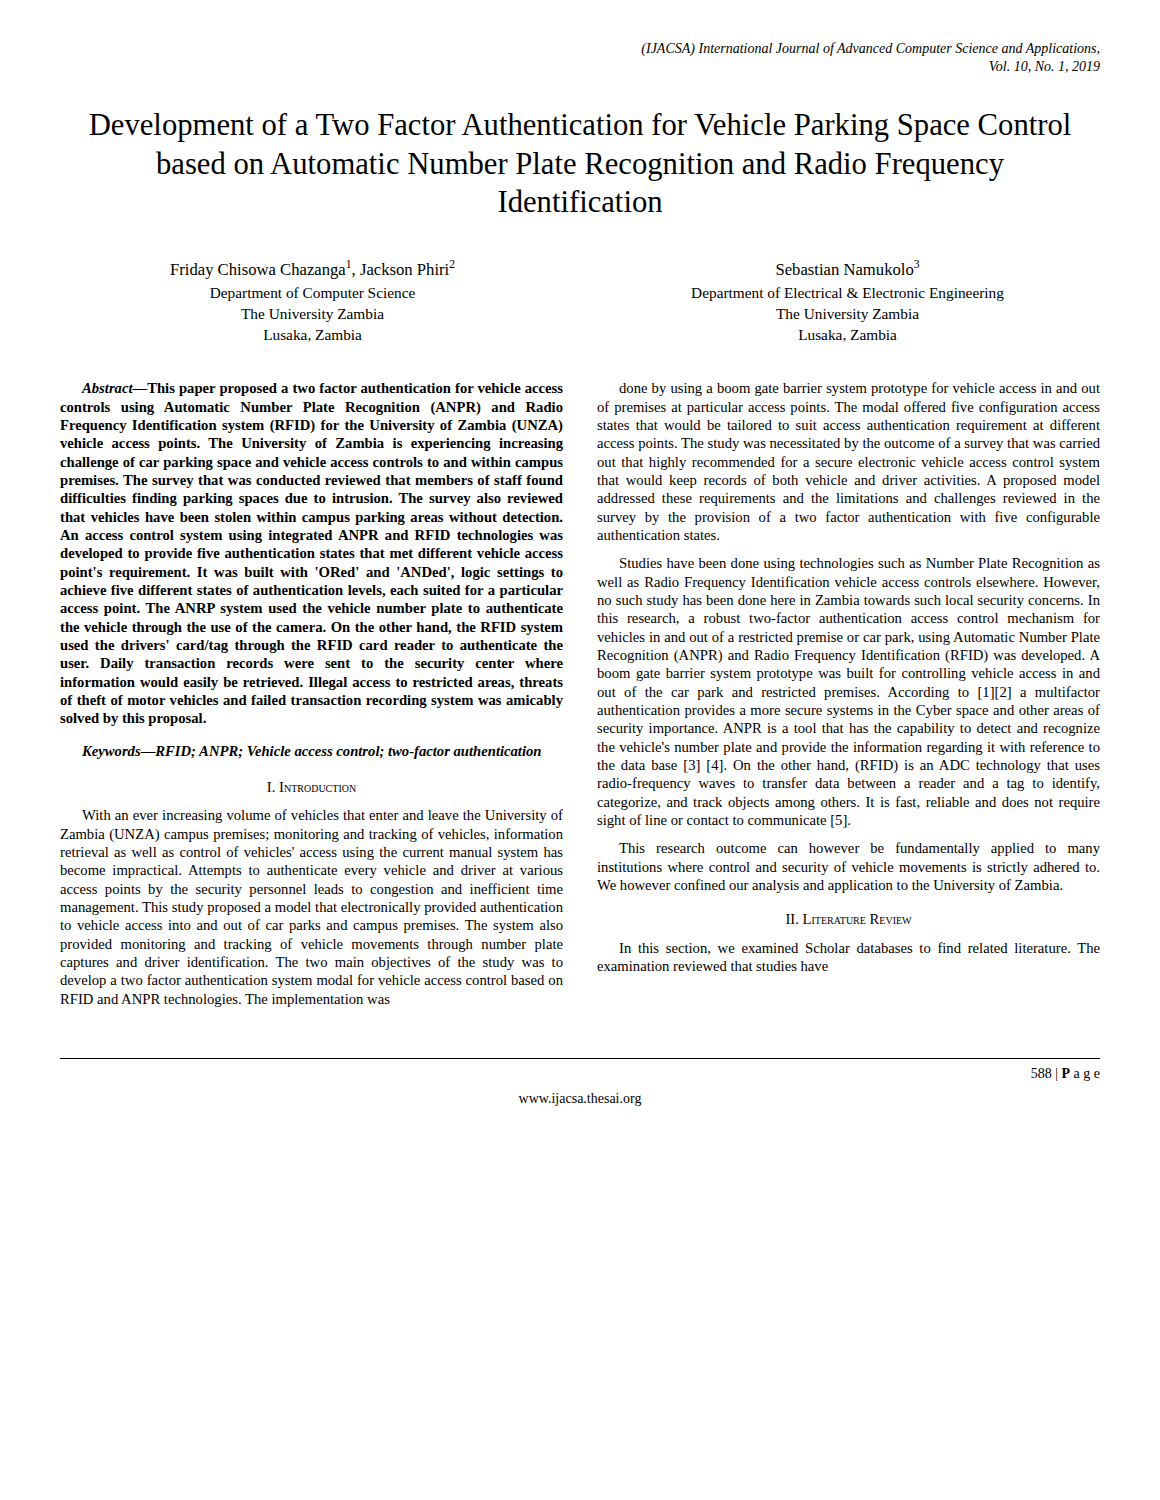(IJACSA) International Journal of Advanced Computer Science and Applications,
Vol. 10, No. 1, 2019
Development of a Two Factor Authentication for Vehicle Parking Space Control based on Automatic Number Plate Recognition and Radio Frequency Identification
Friday Chisowa Chazanga1, Jackson Phiri2
Department of Computer Science
The University Zambia
Lusaka, Zambia
Sebastian Namukolo3
Department of Electrical & Electronic Engineering
The University Zambia
Lusaka, Zambia
Abstract—This paper proposed a two factor authentication for vehicle access controls using Automatic Number Plate Recognition (ANPR) and Radio Frequency Identification system (RFID) for the University of Zambia (UNZA) vehicle access points. The University of Zambia is experiencing increasing challenge of car parking space and vehicle access controls to and within campus premises. The survey that was conducted reviewed that members of staff found difficulties finding parking spaces due to intrusion. The survey also reviewed that vehicles have been stolen within campus parking areas without detection. An access control system using integrated ANPR and RFID technologies was developed to provide five authentication states that met different vehicle access point's requirement. It was built with 'ORed' and 'ANDed', logic settings to achieve five different states of authentication levels, each suited for a particular access point. The ANRP system used the vehicle number plate to authenticate the vehicle through the use of the camera. On the other hand, the RFID system used the drivers' card/tag through the RFID card reader to authenticate the user. Daily transaction records were sent to the security center where information would easily be retrieved. Illegal access to restricted areas, threats of theft of motor vehicles and failed transaction recording system was amicably solved by this proposal.
Keywords—RFID; ANPR; Vehicle access control; two-factor authentication
I. Introduction
With an ever increasing volume of vehicles that enter and leave the University of Zambia (UNZA) campus premises; monitoring and tracking of vehicles, information retrieval as well as control of vehicles' access using the current manual system has become impractical. Attempts to authenticate every vehicle and driver at various access points by the security personnel leads to congestion and inefficient time management. This study proposed a model that electronically provided authentication to vehicle access into and out of car parks and campus premises. The system also provided monitoring and tracking of vehicle movements through number plate captures and driver identification. The two main objectives of the study was to develop a two factor authentication system modal for vehicle access control based on RFID and ANPR technologies. The implementation was
done by using a boom gate barrier system prototype for vehicle access in and out of premises at particular access points. The modal offered five configuration access states that would be tailored to suit access authentication requirement at different access points. The study was necessitated by the outcome of a survey that was carried out that highly recommended for a secure electronic vehicle access control system that would keep records of both vehicle and driver activities. A proposed model addressed these requirements and the limitations and challenges reviewed in the survey by the provision of a two factor authentication with five configurable authentication states.
Studies have been done using technologies such as Number Plate Recognition as well as Radio Frequency Identification vehicle access controls elsewhere. However, no such study has been done here in Zambia towards such local security concerns. In this research, a robust two-factor authentication access control mechanism for vehicles in and out of a restricted premise or car park, using Automatic Number Plate Recognition (ANPR) and Radio Frequency Identification (RFID) was developed. A boom gate barrier system prototype was built for controlling vehicle access in and out of the car park and restricted premises. According to [1][2] a multifactor authentication provides a more secure systems in the Cyber space and other areas of security importance. ANPR is a tool that has the capability to detect and recognize the vehicle's number plate and provide the information regarding it with reference to the data base [3] [4]. On the other hand, (RFID) is an ADC technology that uses radio-frequency waves to transfer data between a reader and a tag to identify, categorize, and track objects among others. It is fast, reliable and does not require sight of line or contact to communicate [5].
This research outcome can however be fundamentally applied to many institutions where control and security of vehicle movements is strictly adhered to. We however confined our analysis and application to the University of Zambia.
II. Literature Review
In this section, we examined Scholar databases to find related literature. The examination reviewed that studies have
588 | P a g e
www.ijacsa.thesai.org